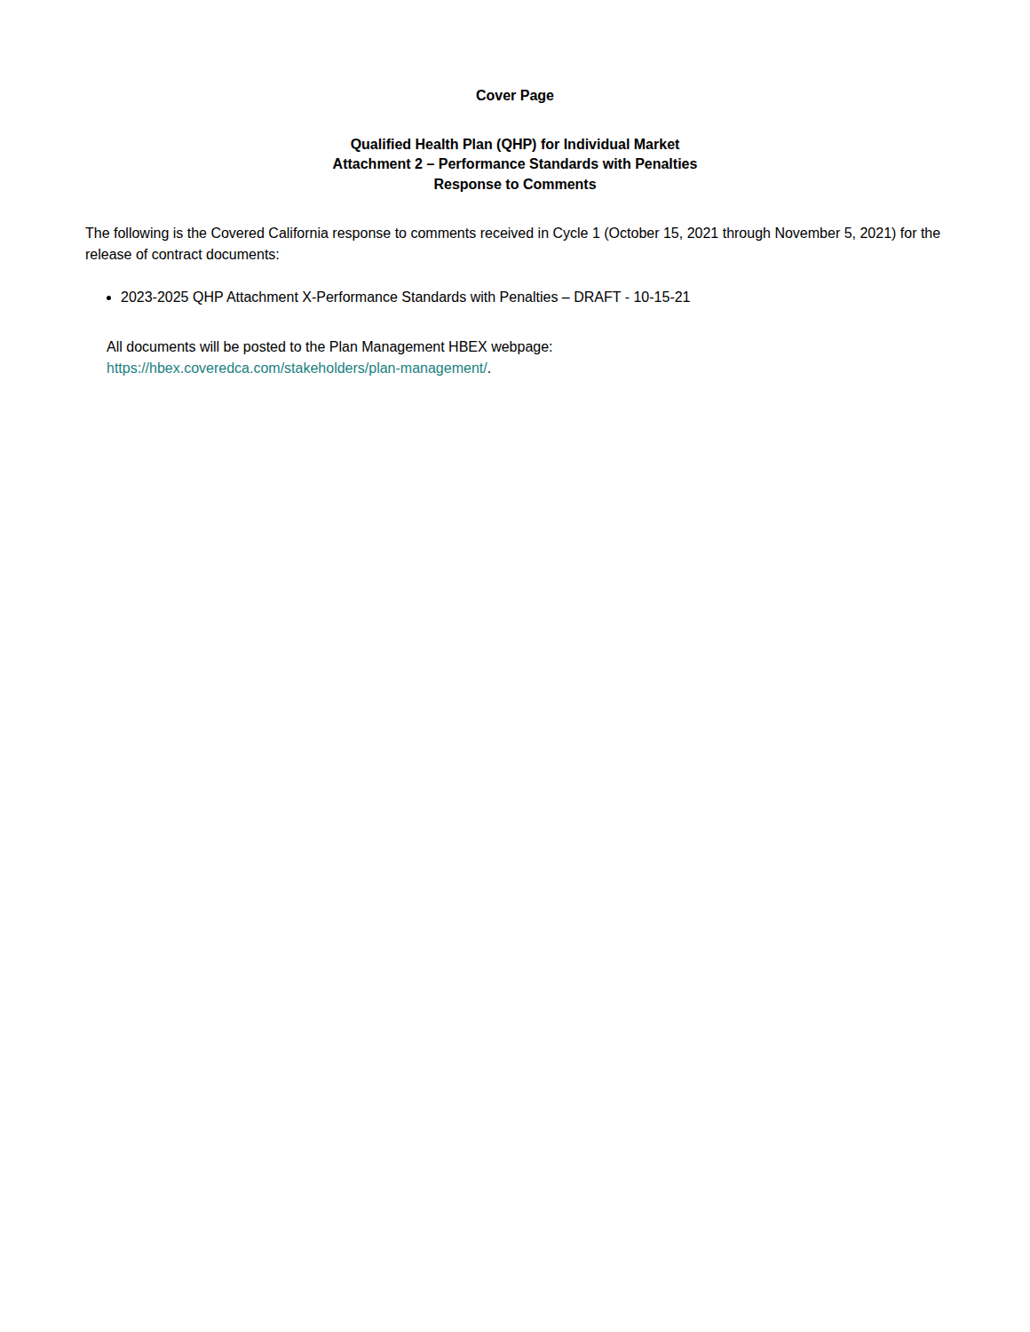Cover Page
Qualified Health Plan (QHP) for Individual Market
Attachment 2 – Performance Standards with Penalties
Response to Comments
The following is the Covered California response to comments received in Cycle 1 (October 15, 2021 through November 5, 2021) for the release of contract documents:
2023-2025 QHP Attachment X-Performance Standards with Penalties – DRAFT - 10-15-21
All documents will be posted to the Plan Management HBEX webpage:
https://hbex.coveredca.com/stakeholders/plan-management/.